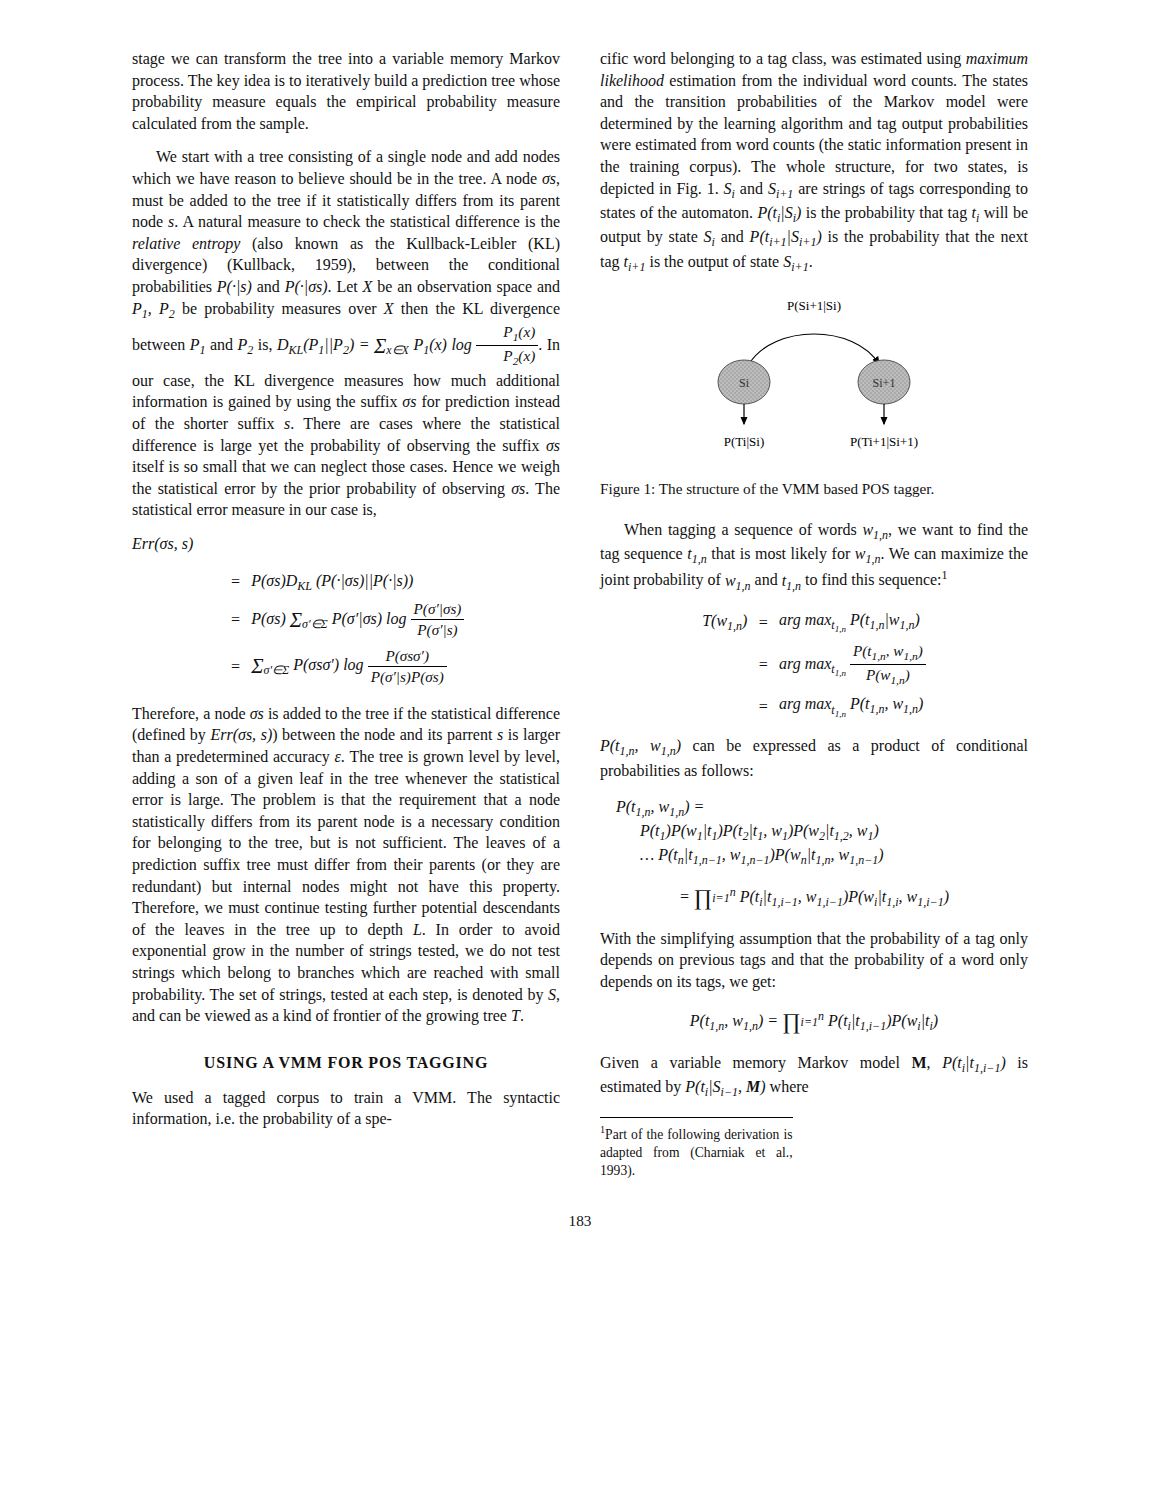stage we can transform the tree into a variable memory Markov process. The key idea is to iteratively build a prediction tree whose probability measure equals the empirical probability measure calculated from the sample.
We start with a tree consisting of a single node and add nodes which we have reason to believe should be in the tree. A node σs, must be added to the tree if it statistically differs from its parent node s. A natural measure to check the statistical difference is the relative entropy (also known as the Kullback-Leibler (KL) divergence) (Kullback, 1959), between the conditional probabilities P(·|s) and P(·|σs). Let X be an observation space and P1, P2 be probability measures over X then the KL divergence between P1 and P2 is, DKL(P1||P2) = Σx∈X P1(x) log P1(x) P2(x). In our case, the KL divergence measures how much additional information is gained by using the suffix σs for prediction instead of the shorter suffix s. There are cases where the statistical difference is large yet the probability of observing the suffix σs itself is so small that we can neglect those cases. Hence we weigh the statistical error by the prior probability of observing σs. The statistical error measure in our case is,
Err(σs, s)
| = | P(σs)D KL (P(·/σs)//P(·/s)) |
| = | P(σs) Σ σ′∈Σ P(σ′/σs) log P(σ′/σs) P(σ′/s) |
| = | Σ σ′∈Σ P(σsσ′) log P(σsσ′) P(σ′/s)P(σs) |
Therefore, a node σs is added to the tree if the statistical difference (defined by Err(σs, s)) between the node and its parrent s is larger than a predetermined accuracy ε. The tree is grown level by level, adding a son of a given leaf in the tree whenever the statistical error is large. The problem is that the requirement that a node statistically differs from its parent node is a necessary condition for belonging to the tree, but is not sufficient. The leaves of a prediction suffix tree must differ from their parents (or they are redundant) but internal nodes might not have this property. Therefore, we must continue testing further potential descendants of the leaves in the tree up to depth L. In order to avoid exponential grow in the number of strings tested, we do not test strings which belong to branches which are reached with small probability. The set of strings, tested at each step, is denoted by S, and can be viewed as a kind of frontier of the growing tree T.
USING A VMM FOR POS TAGGING
We used a tagged corpus to train a VMM. The syntactic information, i.e. the probability of a spe-
cific word belonging to a tag class, was estimated using maximum likelihood estimation from the individual word counts. The states and the transition probabilities of the Markov model were determined by the learning algorithm and tag output probabilities were estimated from word counts (the static information present in the training corpus). The whole structure, for two states, is depicted in Fig. 1. Si and Si+1 are strings of tags corresponding to states of the automaton. P(ti|Si) is the probability that tag ti will be output by state Si and P(ti+1|Si+1) is the probability that the next tag ti+1 is the output of state Si+1.
P(Si+1|Si) Si Si+1 P(Ti|Si) P(Ti+1|Si+1)
Figure 1: The structure of the VMM based POS tagger.
When tagging a sequence of words w1,n, we want to find the tag sequence t1,n that is most likely for w1,n. We can maximize the joint probability of w1,n and t1,n to find this sequence:1
| T(w 1,n ) | = | arg max t 1,n P(t 1,n /w 1,n ) |
| | = | arg max t 1,n P(t 1,n , w 1,n ) P(w 1,n ) |
| | = | arg max t 1,n P(t 1,n , w 1,n ) |
P(t1,n, w1,n) can be expressed as a product of conditional probabilities as follows:
P(t1,n, w1,n) =
P(t1)P(w1|t1)P(t2|t1, w1)P(w2|t1,2, w1)
… P(tn|t1,n−1, w1,n−1)P(wn|t1,n, w1,n−1)
= ∏i=1 n P(ti|t1,i−1, w1,i−1)P(wi|t1,i, w1,i−1)
With the simplifying assumption that the probability of a tag only depends on previous tags and that the probability of a word only depends on its tags, we get:
P(t1,n, w1,n) = ∏i=1 n P(ti|t1,i−1)P(wi|ti)
Given a variable memory Markov model M, P(ti|t1,i−1) is estimated by P(ti|Si−1, M) where
1Part of the following derivation is adapted from (Charniak et al., 1993).
183